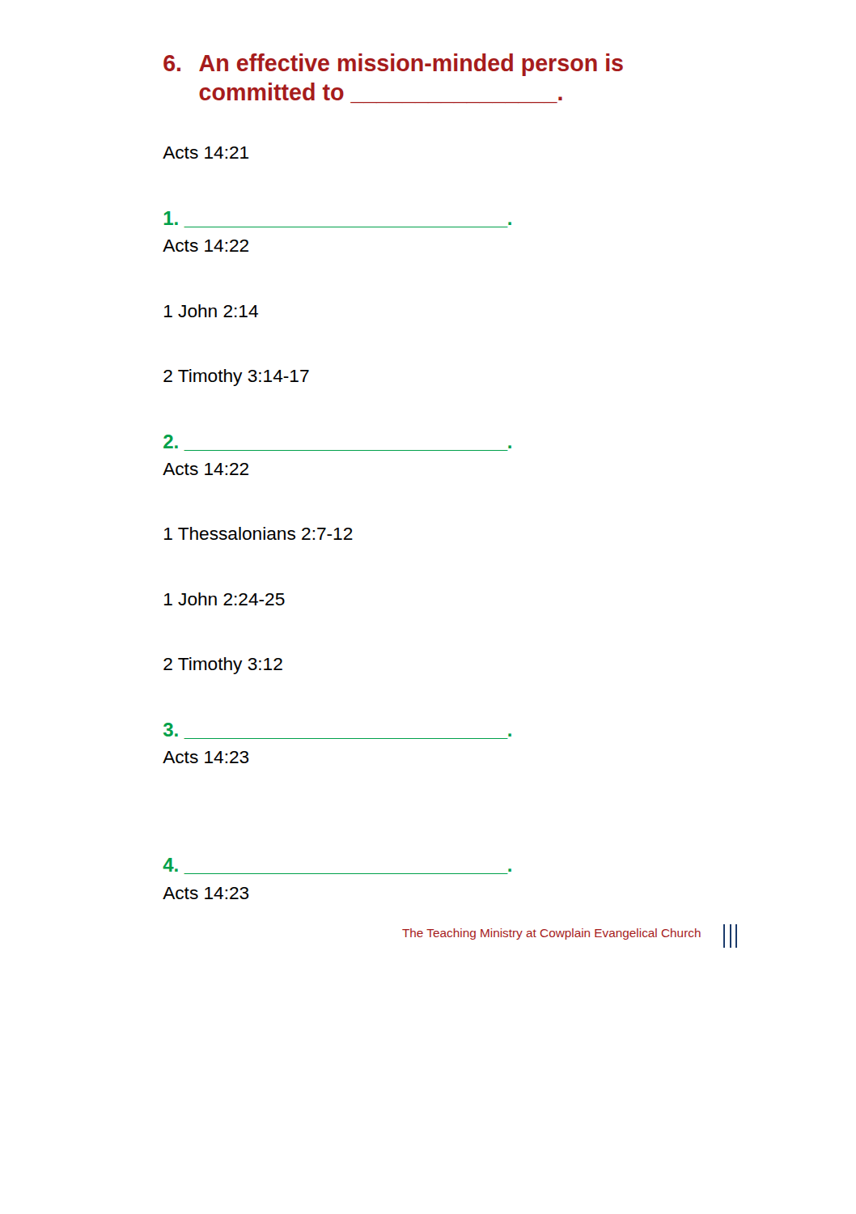6. An effective mission-minded person is committed to ________________.
Acts 14:21
1. _______________________________.
Acts 14:22
1 John 2:14
2 Timothy 3:14-17
2. _______________________________.
Acts 14:22
1 Thessalonians 2:7-12
1 John 2:24-25
2 Timothy 3:12
3. _______________________________.
Acts 14:23
4. _______________________________.
Acts 14:23
The Teaching Ministry at Cowplain Evangelical Church